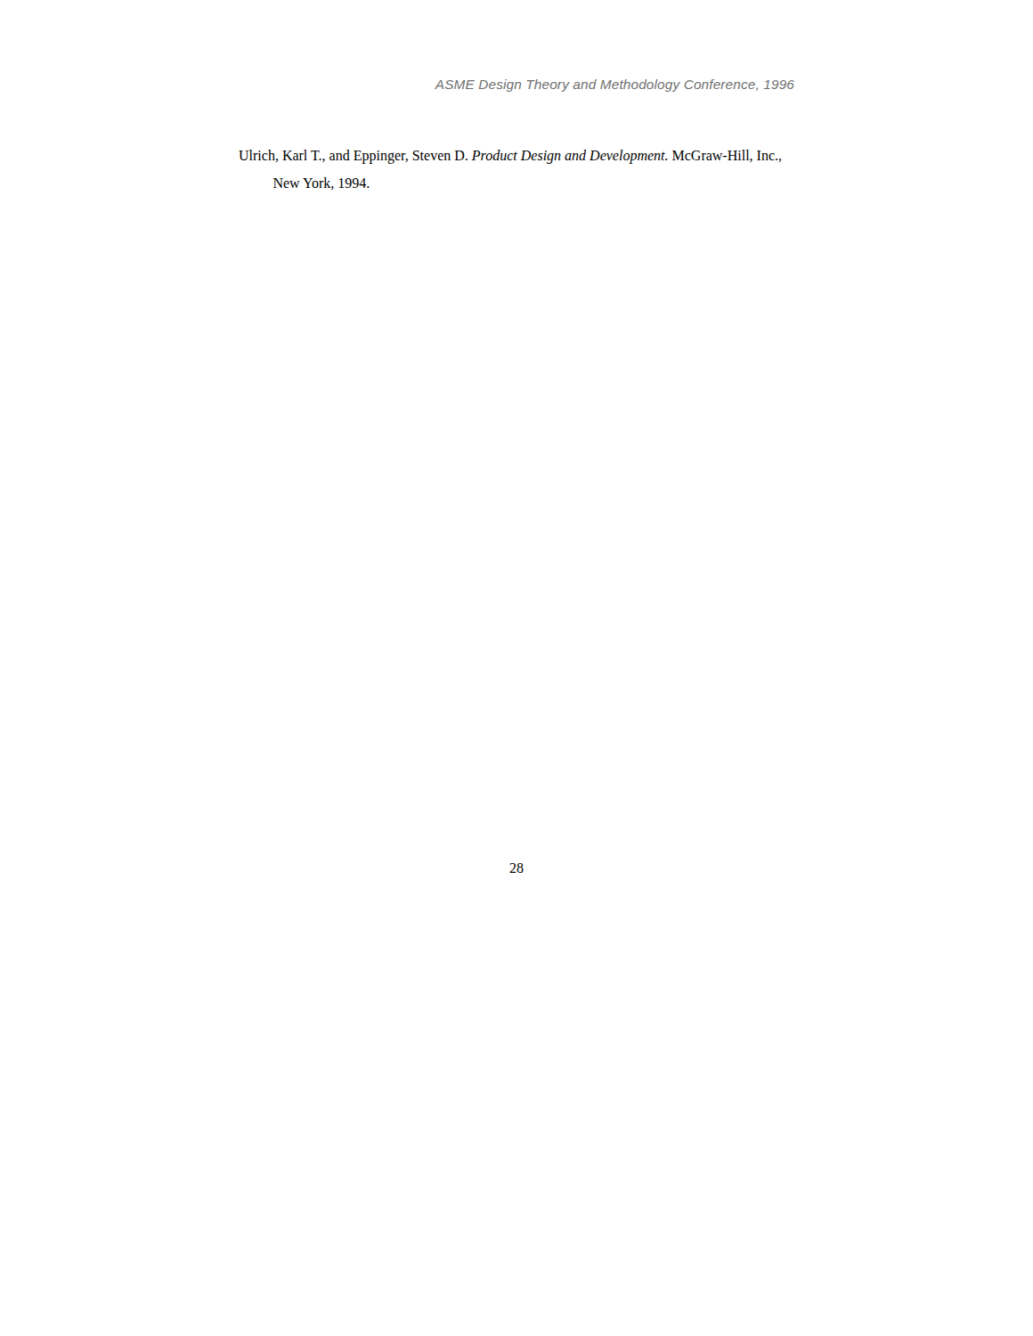ASME Design Theory and Methodology Conference, 1996
Ulrich, Karl T., and Eppinger, Steven D. Product Design and Development. McGraw-Hill, Inc., New York, 1994.
28